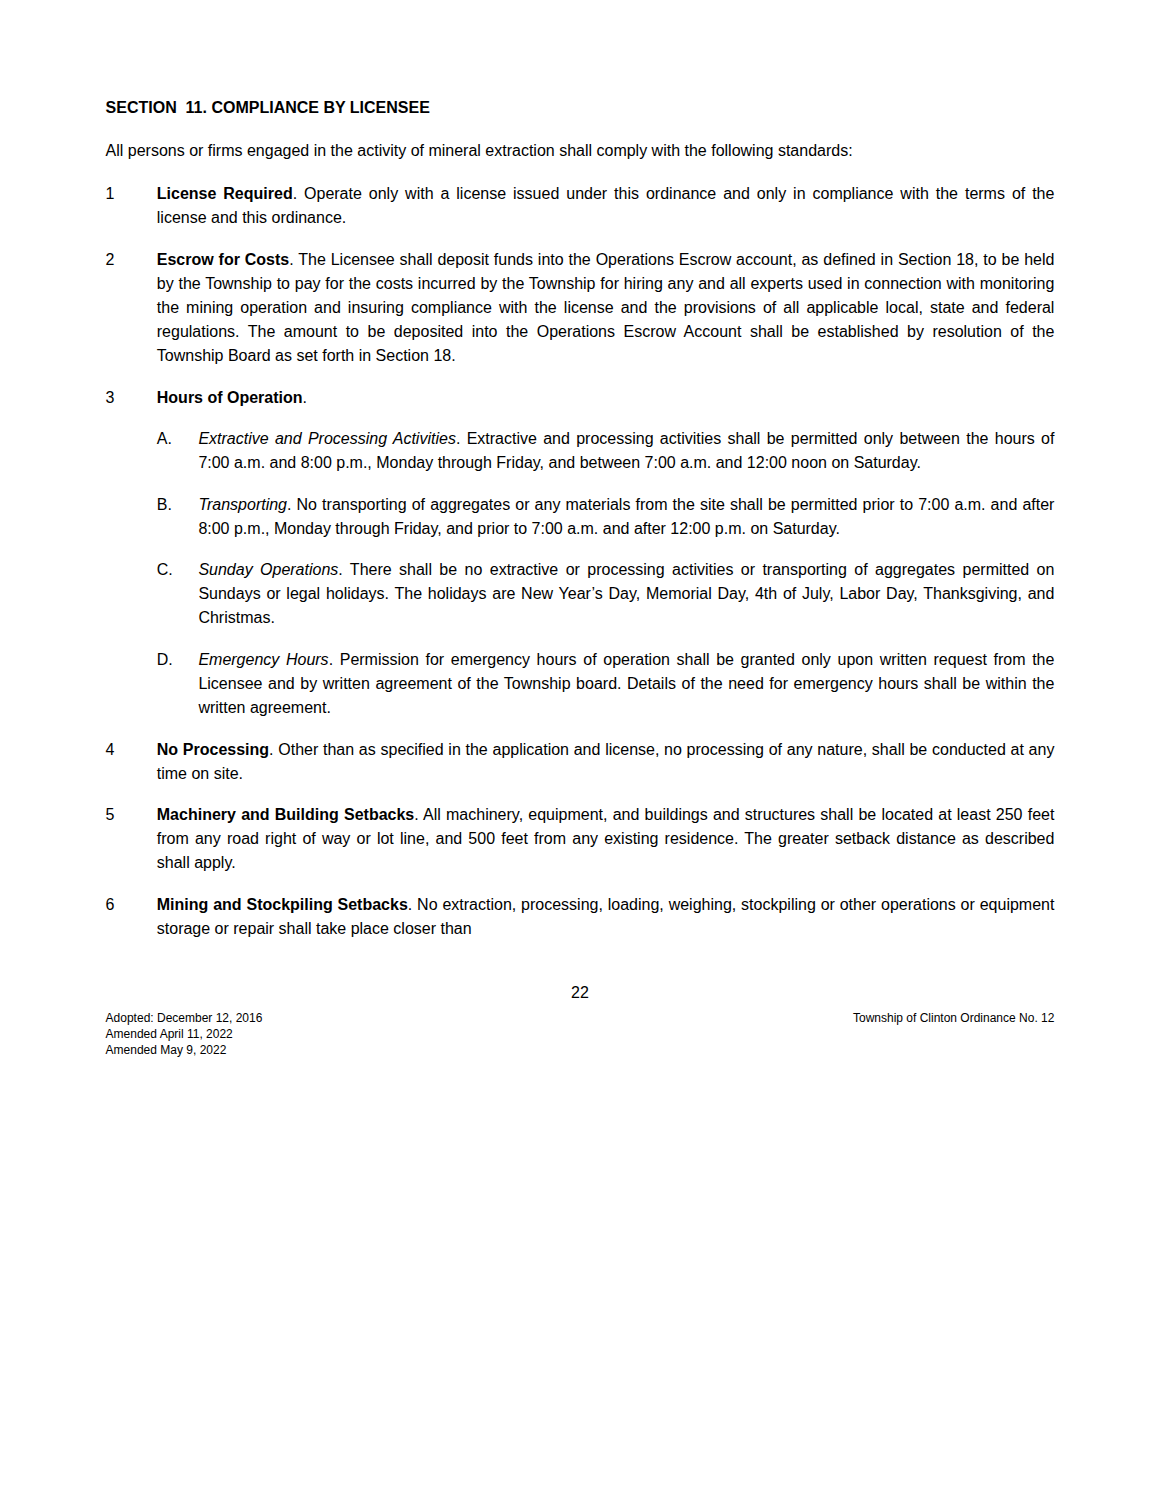SECTION 11. COMPLIANCE BY LICENSEE
All persons or firms engaged in the activity of mineral extraction shall comply with the following standards:
1
License Required. Operate only with a license issued under this ordinance and only in compliance with the terms of the license and this ordinance.
2
Escrow for Costs. The Licensee shall deposit funds into the Operations Escrow account, as defined in Section 18, to be held by the Township to pay for the costs incurred by the Township for hiring any and all experts used in connection with monitoring the mining operation and insuring compliance with the license and the provisions of all applicable local, state and federal regulations. The amount to be deposited into the Operations Escrow Account shall be established by resolution of the Township Board as set forth in Section 18.
3
Hours of Operation.
A.
Extractive and Processing Activities. Extractive and processing activities shall be permitted only between the hours of 7:00 a.m. and 8:00 p.m., Monday through Friday, and between 7:00 a.m. and 12:00 noon on Saturday.
B.
Transporting. No transporting of aggregates or any materials from the site shall be permitted prior to 7:00 a.m. and after 8:00 p.m., Monday through Friday, and prior to 7:00 a.m. and after 12:00 p.m. on Saturday.
C.
Sunday Operations. There shall be no extractive or processing activities or transporting of aggregates permitted on Sundays or legal holidays. The holidays are New Year’s Day, Memorial Day, 4th of July, Labor Day, Thanksgiving, and Christmas.
D.
Emergency Hours. Permission for emergency hours of operation shall be granted only upon written request from the Licensee and by written agreement of the Township board. Details of the need for emergency hours shall be within the written agreement.
4
No Processing. Other than as specified in the application and license, no processing of any nature, shall be conducted at any time on site.
5
Machinery and Building Setbacks. All machinery, equipment, and buildings and structures shall be located at least 250 feet from any road right of way or lot line, and 500 feet from any existing residence. The greater setback distance as described shall apply.
6
Mining and Stockpiling Setbacks. No extraction, processing, loading, weighing, stockpiling or other operations or equipment storage or repair shall take place closer than
22
Adopted: December 12, 2016
Amended April 11, 2022
Amended May 9, 2022
Township of Clinton Ordinance No. 12